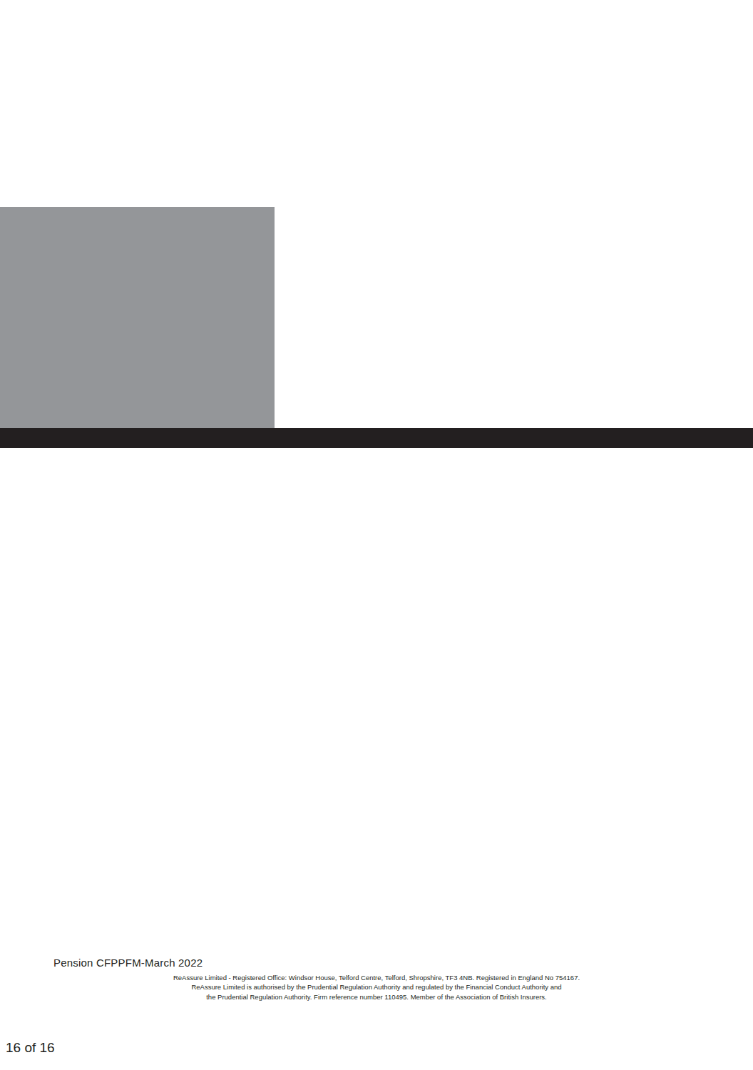Pension CFPPFM-March 2022
ReAssure Limited - Registered Office: Windsor House, Telford Centre, Telford, Shropshire, TF3 4NB. Registered in England No 754167.
ReAssure Limited is authorised by the Prudential Regulation Authority and regulated by the Financial Conduct Authority and
the Prudential Regulation Authority. Firm reference number 110495. Member of the Association of British Insurers.
16 of 16